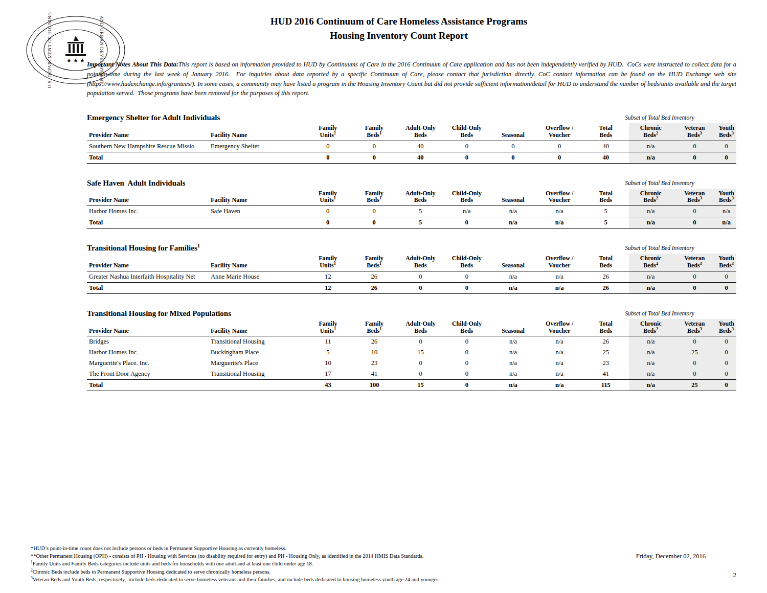U.S. DEPARTMENT OF HOUSING AND URBAN DEVELOPMENT ★ ★ ★
HUD 2016 Continuum of Care Homeless Assistance Programs
Housing Inventory Count Report
Important Notes About This Data: This report is based on information provided to HUD by Continuums of Care in the 2016 Continuum of Care application and has not been independently verified by HUD. CoCs were instructed to collect data for a point-in-time during the last week of January 2016. For inquiries about data reported by a specific Continuum of Care, please contact that jurisdiction directly. CoC contact information can be found on the HUD Exchange web site (https://www.hudexchange.info/grantees/). In some cases, a community may have listed a program in the Housing Inventory Count but did not provide sufficient information/detail for HUD to understand the number of beds/units available and the target population served. Those programs have been removed for the purposes of this report.
Emergency Shelter for Adult Individuals
Subset of Total Bed Inventory
| Provider Name | Facility Name | Family Units 1 | Family Beds 1 | Adult-Only Beds | Child-Only Beds | Seasonal | Overflow / Voucher | Total Beds | Chronic Beds 2 | Veteran Beds 3 | Youth Beds 3 |
| --- | --- | --- | --- | --- | --- | --- | --- | --- | --- | --- | --- |
| Southern New Hampshire Rescue Missio | Emergency Shelter | 0 | 0 | 40 | 0 | 0 | 0 | 40 | n/a | 0 | 0 |
| Total | | 0 | 0 | 40 | 0 | 0 | 0 | 40 | n/a | 0 | 0 |
Safe Haven Adult Individuals
Subset of Total Bed Inventory
| Provider Name | Facility Name | Family Units 1 | Family Beds 1 | Adult-Only Beds | Child-Only Beds | Seasonal | Overflow / Voucher | Total Beds | Chronic Beds 2 | Veteran Beds 3 | Youth Beds 3 |
| --- | --- | --- | --- | --- | --- | --- | --- | --- | --- | --- | --- |
| Harbor Homes Inc. | Safe Haven | 0 | 0 | 5 | n/a | n/a | n/a | 5 | n/a | 0 | n/a |
| Total | | 0 | 0 | 5 | 0 | n/a | n/a | 5 | n/a | 0 | n/a |
Transitional Housing for Families1
Subset of Total Bed Inventory
| Provider Name | Facility Name | Family Units 1 | Family Beds 1 | Adult-Only Beds | Child-Only Beds | Seasonal | Overflow / Voucher | Total Beds | Chronic Beds 2 | Veteran Beds 3 | Youth Beds 3 |
| --- | --- | --- | --- | --- | --- | --- | --- | --- | --- | --- | --- |
| Greater Nashua Interfaith Hospitality Net | Anne Marie House | 12 | 26 | 0 | 0 | n/a | n/a | 26 | n/a | 0 | 0 |
| Total | | 12 | 26 | 0 | 0 | n/a | n/a | 26 | n/a | 0 | 0 |
Transitional Housing for Mixed Populations
Subset of Total Bed Inventory
| Provider Name | Facility Name | Family Units 1 | Family Beds 1 | Adult-Only Beds | Child-Only Beds | Seasonal | Overflow / Voucher | Total Beds | Chronic Beds 2 | Veteran Beds 3 | Youth Beds 3 |
| --- | --- | --- | --- | --- | --- | --- | --- | --- | --- | --- | --- |
| Bridges | Transitional Housing | 11 | 26 | 0 | 0 | n/a | n/a | 26 | n/a | 0 | 0 |
| Harbor Homes Inc. | Buckingham Place | 5 | 10 | 15 | 0 | n/a | n/a | 25 | n/a | 25 | 0 |
| Marguerite's Place. Inc. | Marguerite's Place | 10 | 23 | 0 | 0 | n/a | n/a | 23 | n/a | 0 | 0 |
| The Front Door Agency | Transitional Housing | 17 | 41 | 0 | 0 | n/a | n/a | 41 | n/a | 0 | 0 |
| Total | | 43 | 100 | 15 | 0 | n/a | n/a | 115 | n/a | 25 | 0 |
*HUD’s point-in-time count does not include persons or beds in Permanent Supportive Housing as currently homeless.
**Other Permanent Housing (OPH) - consists of PH - Housing with Services (no disability required for entry) and PH - Housing Only, as identified in the 2014 HMIS Data Standards.
1Family Units and Family Beds categories include units and beds for households with one adult and at least one child under age 18.
2Chronic Beds include beds in Permanent Supportive Housing dedicated to serve chronically homeless persons.
3Veteran Beds and Youth Beds, respectively, include beds dedicated to serve homeless veterans and their families, and include beds dedicated to housing homeless youth age 24 and younger.
Friday, December 02, 2016
2